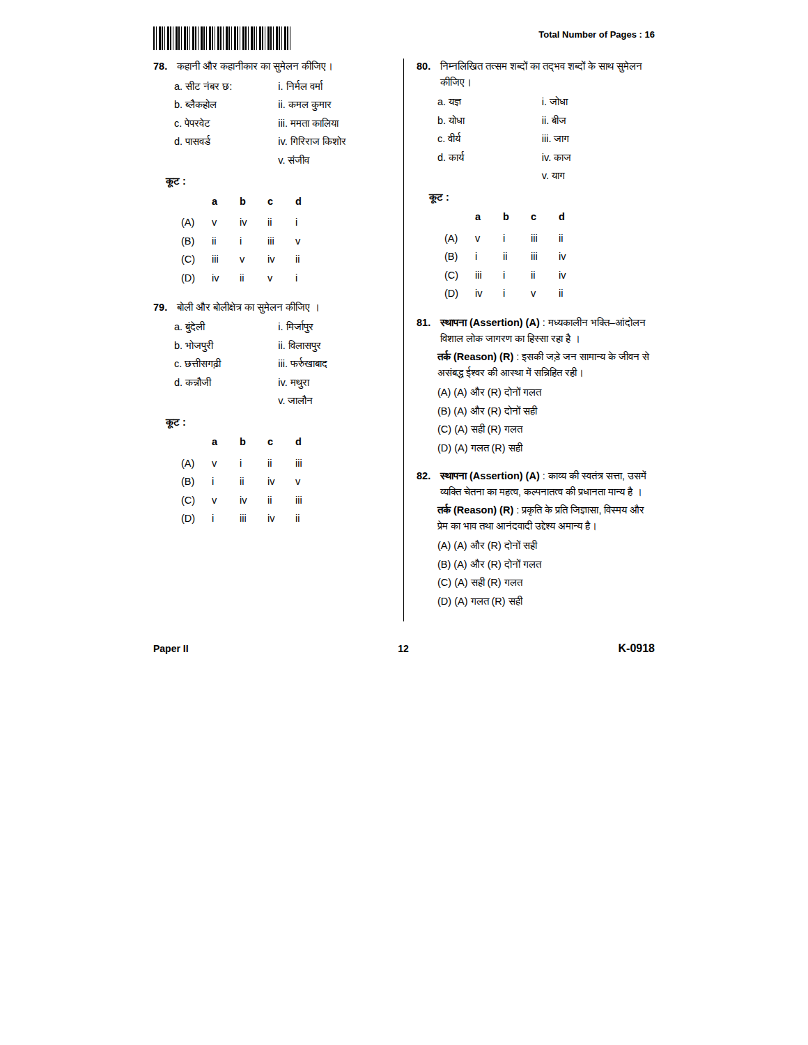Total Number of Pages : 16
78.
कहानी और कहानीकार का सुमेलन कीजिए।
a. सीट नंबर छ:
i. निर्मल वर्मा
b. ब्लैकहोल
ii. कमल कुमार
c. पेपरवेट
iii. ममता कालिया
d. पासवर्ड
iv. गिरिराज किशोर
v. संजीव
कूट :
| | a | b | c | d |
| (A) | v | iv | ii | i |
| (B) | ii | i | iii | v |
| (C) | iii | v | iv | ii |
| (D) | iv | ii | v | i |
79.
बोली और बोलीक्षेत्र का सुमेलन कीजिए ।
a. बुंदेली
i. मिर्जापुर
b. भोजपुरी
ii. विलासपुर
c. छत्तीसगढ़ी
iii. फर्रुखाबाद
d. कन्नौजी
iv. मथुरा
v. जालौन
कूट :
| | a | b | c | d |
| (A) | v | i | ii | iii |
| (B) | i | ii | iv | v |
| (C) | v | iv | ii | iii |
| (D) | i | iii | iv | ii |
80.
निम्नलिखित तत्सम शब्दों का तद्भव शब्दों के साथ सुमेलन कीजिए।
a. यज्ञ
i. जोधा
b. योधा
ii. बीज
c. वीर्य
iii. जाग
d. कार्य
iv. काज
v. याग
कूट :
| | a | b | c | d |
| (A) | v | i | iii | ii |
| (B) | i | ii | iii | iv |
| (C) | iii | i | ii | iv |
| (D) | iv | i | v | ii |
81.
स्थापना (Assertion) (A) : मध्यकालीन भक्ति–आंदोलन विशाल लोक जागरण का हिस्सा रहा है ।
तर्क (Reason) (R) : इसकी जड़े जन सामान्य के जीवन से असंबद्ध ईश्वर की आस्था में सन्निहित रही।
(A) (A) और (R) दोनों गलत
(B) (A) और (R) दोनों सही
(C) (A) सही (R) गलत
(D) (A) गलत (R) सही
82.
स्थापना (Assertion) (A) : काव्य की स्वतंत्र सत्ता, उसमें व्यक्ति चेतना का महत्व, कल्पनातत्व की प्रधानता मान्य है ।
तर्क (Reason) (R) : प्रकृति के प्रति जिज्ञासा, विस्मय और प्रेम का भाव तथा आनंदवादी उद्देश्य अमान्य है।
(A) (A) और (R) दोनों सही
(B) (A) और (R) दोनों गलत
(C) (A) सही (R) गलत
(D) (A) गलत (R) सही
Paper II
12
K-0918